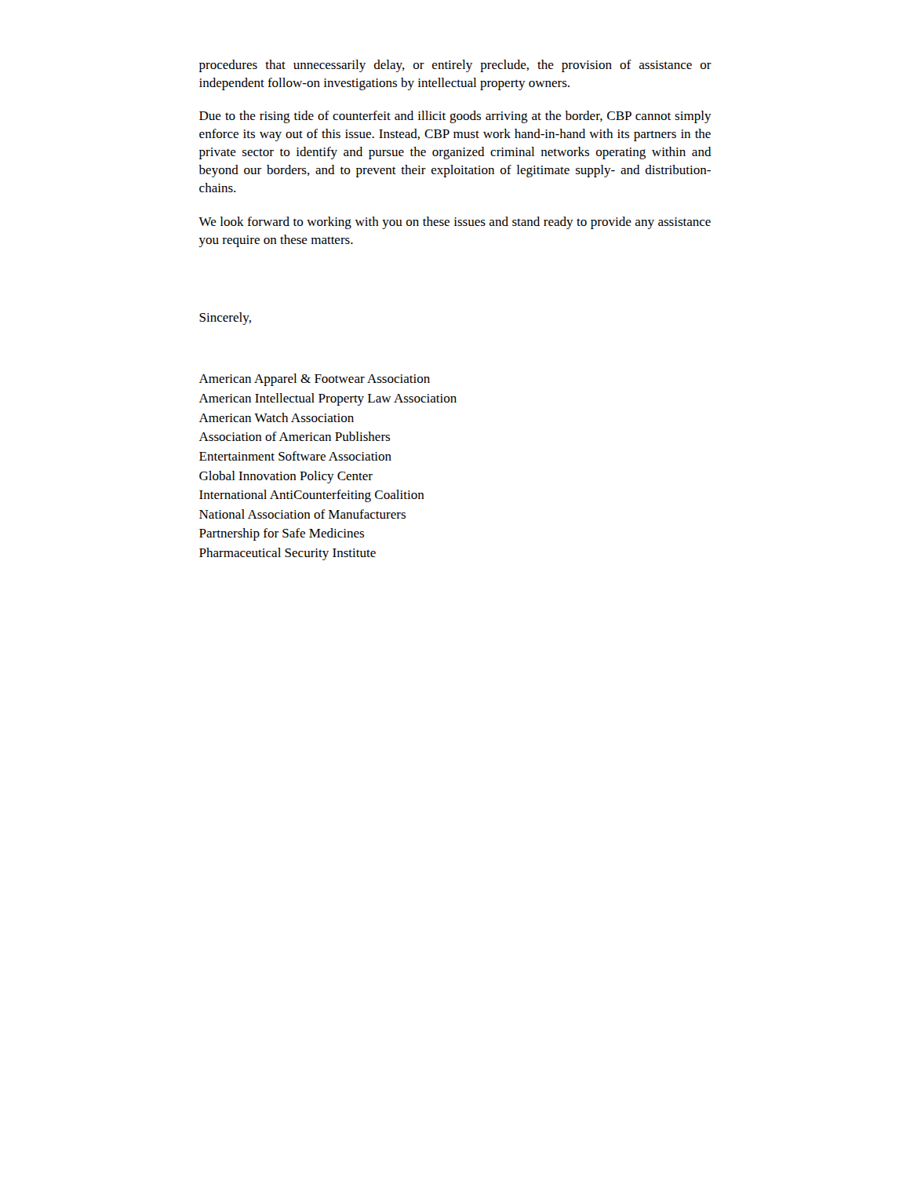procedures that unnecessarily delay, or entirely preclude, the provision of assistance or independent follow-on investigations by intellectual property owners.
Due to the rising tide of counterfeit and illicit goods arriving at the border, CBP cannot simply enforce its way out of this issue. Instead, CBP must work hand-in-hand with its partners in the private sector to identify and pursue the organized criminal networks operating within and beyond our borders, and to prevent their exploitation of legitimate supply- and distribution-chains.
We look forward to working with you on these issues and stand ready to provide any assistance you require on these matters.
Sincerely,
American Apparel & Footwear Association
American Intellectual Property Law Association
American Watch Association
Association of American Publishers
Entertainment Software Association
Global Innovation Policy Center
International AntiCounterfeiting Coalition
National Association of Manufacturers
Partnership for Safe Medicines
Pharmaceutical Security Institute